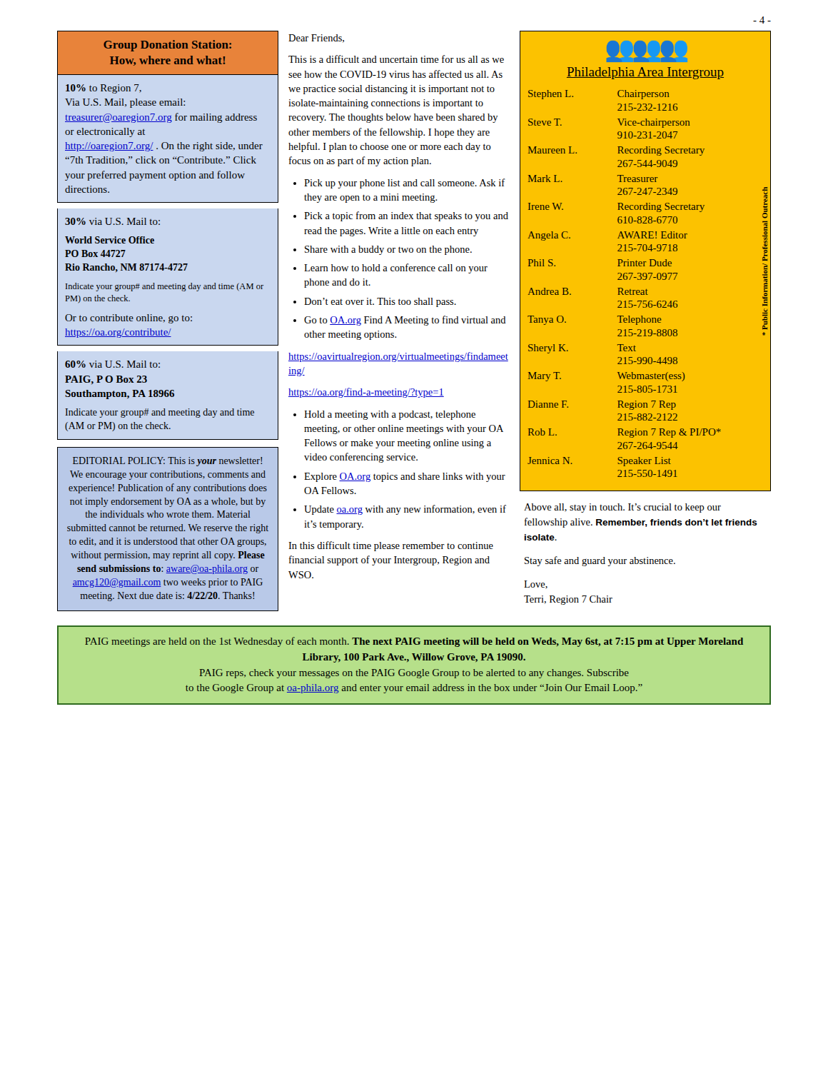- 4 -
Group Donation Station:
How, where and what!
10% to Region 7,
Via U.S. Mail, please email:
treasurer@oaregion7.org for mailing address
or electronically at
http://oaregion7.org/ . On the right side, under “7th Tradition,” click on “Contribute.” Click your preferred payment option and follow directions.
30% via U.S. Mail to:
World Service Office
PO Box 44727
Rio Rancho, NM 87174-4727
Indicate your group# and meeting day and time (AM or PM) on the check.
Or to contribute online, go to:
https://oa.org/contribute/
60% via U.S. Mail to:
PAIG, P O Box 23
Southampton, PA 18966
Indicate your group# and meeting day and time (AM or PM) on the check.
EDITORIAL POLICY: This is your newsletter! We encourage your contributions, comments and experience! Publication of any contributions does not imply endorsement by OA as a whole, but by the individuals who wrote them. Material submitted cannot be returned. We reserve the right to edit, and it is understood that other OA groups, without permission, may reprint all copy. Please send submissions to: aware@oa-phila.org or amcg120@gmail.com two weeks prior to PAIG meeting. Next due date is: 4/22/20. Thanks!
Dear Friends,
This is a difficult and uncertain time for us all as we see how the COVID-19 virus has affected us all. As we practice social distancing it is important not to isolate-maintaining connections is important to recovery. The thoughts below have been shared by other members of the fellowship. I hope they are helpful. I plan to choose one or more each day to focus on as part of my action plan.
Pick up your phone list and call someone. Ask if they are open to a mini meeting.
Pick a topic from an index that speaks to you and read the pages. Write a little on each entry
Share with a buddy or two on the phone.
Learn how to hold a conference call on your phone and do it.
Don’t eat over it. This too shall pass.
Go to OA.org Find A Meeting to find virtual and other meeting options.
https://oavirtualregion.org/virtualmeetings/findameeting/
https://oa.org/find-a-meeting/?type=1
Hold a meeting with a podcast, telephone meeting, or other online meetings with your OA Fellows or make your meeting online using a video conferencing service.
Explore OA.org topics and share links with your OA Fellows.
Update oa.org with any new information, even if it’s temporary.
In this difficult time please remember to continue financial support of your Intergroup, Region and WSO.
👥👥👥
Philadelphia Area Intergroup
| Stephen L. | Chairperson 215-232-1216 |
| Steve T. | Vice-chairperson 910-231-2047 |
| Maureen L. | Recording Secretary 267-544-9049 |
| Mark L. | Treasurer 267-247-2349 |
| Irene W. | Recording Secretary 610-828-6770 |
| Angela C. | AWARE! Editor 215-704-9718 |
| Phil S. | Printer Dude 267-397-0977 |
| Andrea B. | Retreat 215-756-6246 |
| Tanya O. | Telephone 215-219-8808 |
| Sheryl K. | Text 215-990-4498 |
| Mary T. | Webmaster(ess) 215-805-1731 |
| Dianne F. | Region 7 Rep 215-882-2122 |
| Rob L. | Region 7 Rep & PI/PO* 267-264-9544 |
| Jennica N. | Speaker List 215-550-1491 |
* Public Information/ Professional Outreach
Above all, stay in touch. It’s crucial to keep our fellowship alive. Remember, friends don’t let friends isolate.
Stay safe and guard your abstinence.
Love,
Terri, Region 7 Chair
PAIG meetings are held on the 1st Wednesday of each month. The next PAIG meeting will be held on Weds, May 6st, at 7:15 pm at Upper Moreland Library, 100 Park Ave., Willow Grove, PA 19090.
PAIG reps, check your messages on the PAIG Google Group to be alerted to any changes. Subscribe
to the Google Group at oa-phila.org and enter your email address in the box under “Join Our Email Loop.”